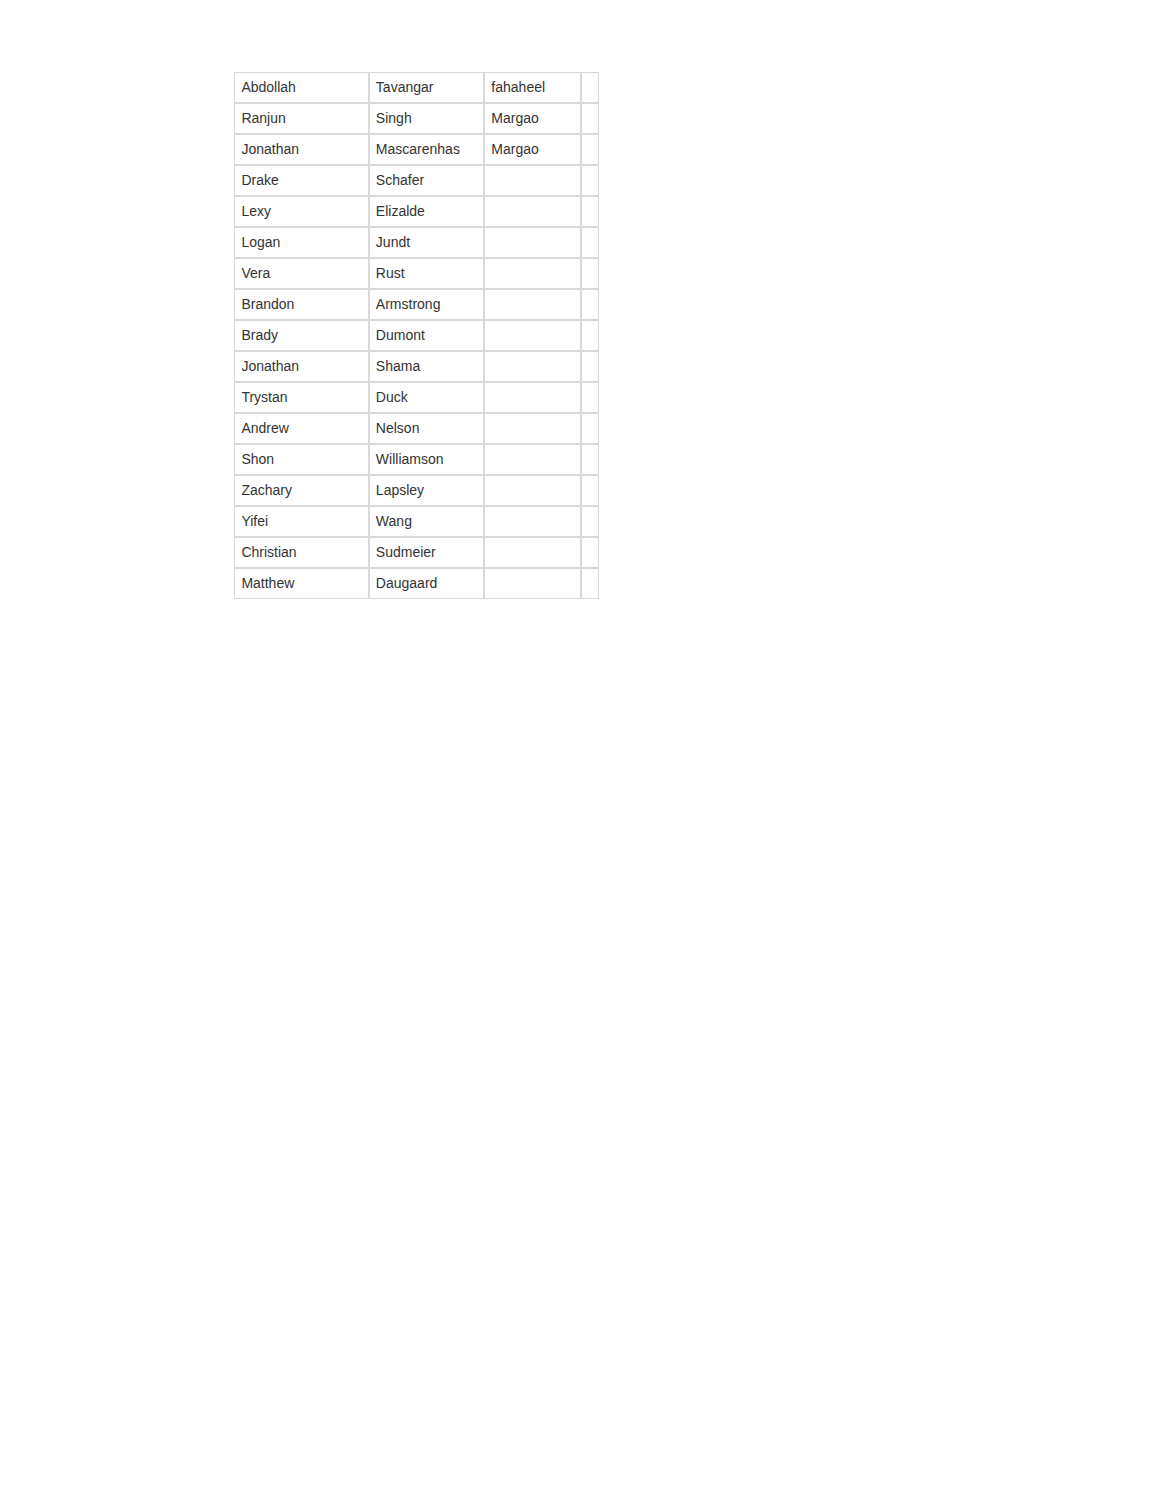| Abdollah | Tavangar | fahaheel | |
| Ranjun | Singh | Margao | |
| Jonathan | Mascarenhas | Margao | |
| Drake | Schafer | | |
| Lexy | Elizalde | | |
| Logan | Jundt | | |
| Vera | Rust | | |
| Brandon | Armstrong | | |
| Brady | Dumont | | |
| Jonathan | Shama | | |
| Trystan | Duck | | |
| Andrew | Nelson | | |
| Shon | Williamson | | |
| Zachary | Lapsley | | |
| Yifei | Wang | | |
| Christian | Sudmeier | | |
| Matthew | Daugaard | | |